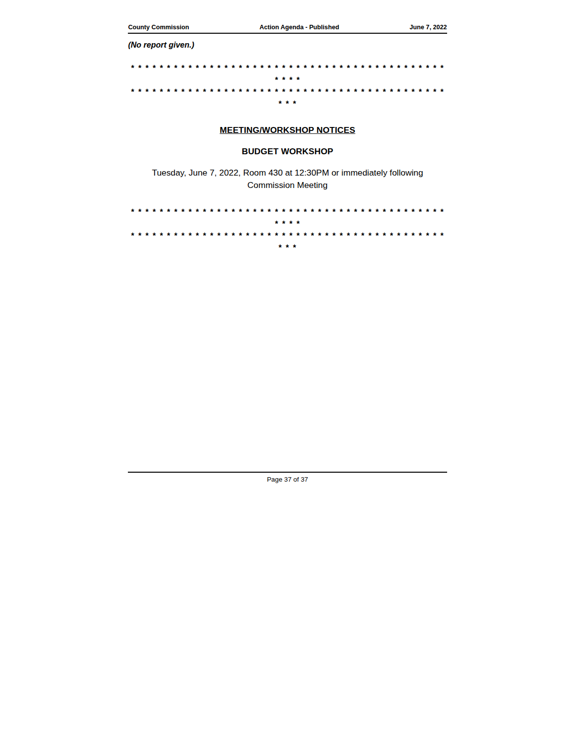County Commission
Action Agenda - Published
June 7, 2022
(No report given.)
* * * * * * * * * * * * * * * * * * * * * * * * * * * * * * * * * * * * * * * * * * * * * * * *
* * * * * * * * * * * * * * * * * * * * * * * * * * * * * * * * * * * * * * * * * * * * * * *
MEETING/WORKSHOP NOTICES
BUDGET WORKSHOP
Tuesday, June 7, 2022, Room 430 at 12:30PM or immediately following
Commission Meeting
* * * * * * * * * * * * * * * * * * * * * * * * * * * * * * * * * * * * * * * * * * * * * * * *
* * * * * * * * * * * * * * * * * * * * * * * * * * * * * * * * * * * * * * * * * * * * * * *
Page 37 of 37